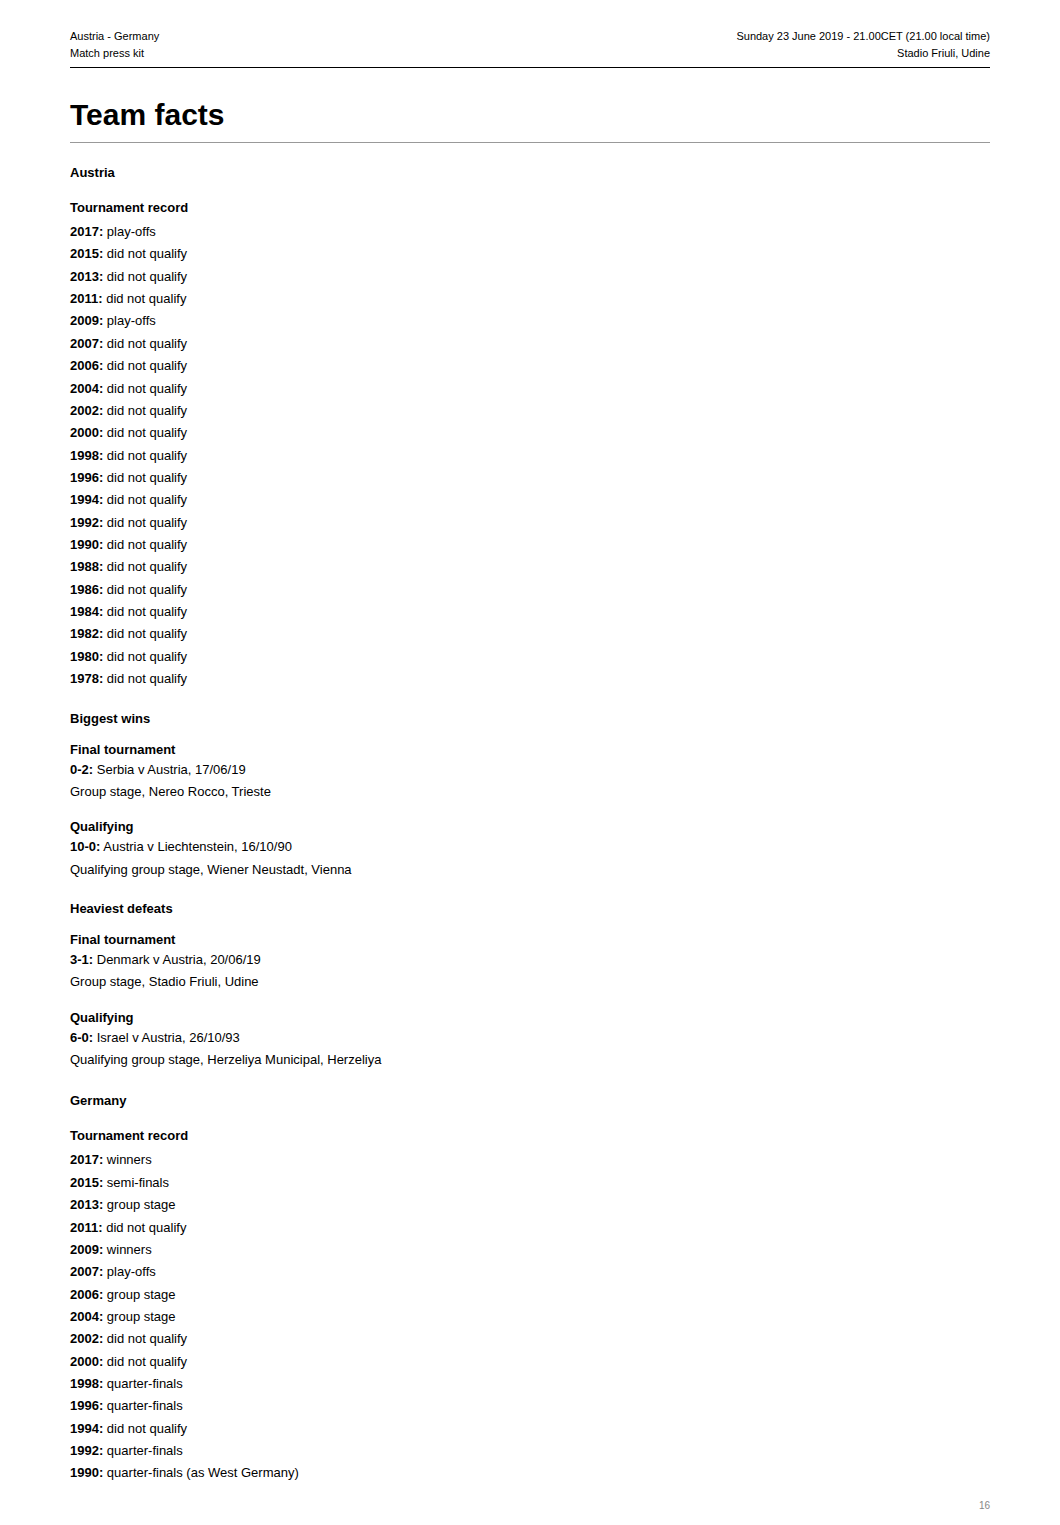Austria - Germany
Match press kit
Sunday 23 June 2019 - 21.00CET (21.00 local time)
Stadio Friuli, Udine
Team facts
Austria
Tournament record
2017: play-offs
2015: did not qualify
2013: did not qualify
2011: did not qualify
2009: play-offs
2007: did not qualify
2006: did not qualify
2004: did not qualify
2002: did not qualify
2000: did not qualify
1998: did not qualify
1996: did not qualify
1994: did not qualify
1992: did not qualify
1990: did not qualify
1988: did not qualify
1986: did not qualify
1984: did not qualify
1982: did not qualify
1980: did not qualify
1978: did not qualify
Biggest wins
Final tournament
0-2: Serbia v Austria, 17/06/19
Group stage, Nereo Rocco, Trieste
Qualifying
10-0: Austria v Liechtenstein, 16/10/90
Qualifying group stage, Wiener Neustadt, Vienna
Heaviest defeats
Final tournament
3-1: Denmark v Austria, 20/06/19
Group stage, Stadio Friuli, Udine
Qualifying
6-0: Israel v Austria, 26/10/93
Qualifying group stage, Herzeliya Municipal, Herzeliya
Germany
Tournament record
2017: winners
2015: semi-finals
2013: group stage
2011: did not qualify
2009: winners
2007: play-offs
2006: group stage
2004: group stage
2002: did not qualify
2000: did not qualify
1998: quarter-finals
1996: quarter-finals
1994: did not qualify
1992: quarter-finals
1990: quarter-finals (as West Germany)
16